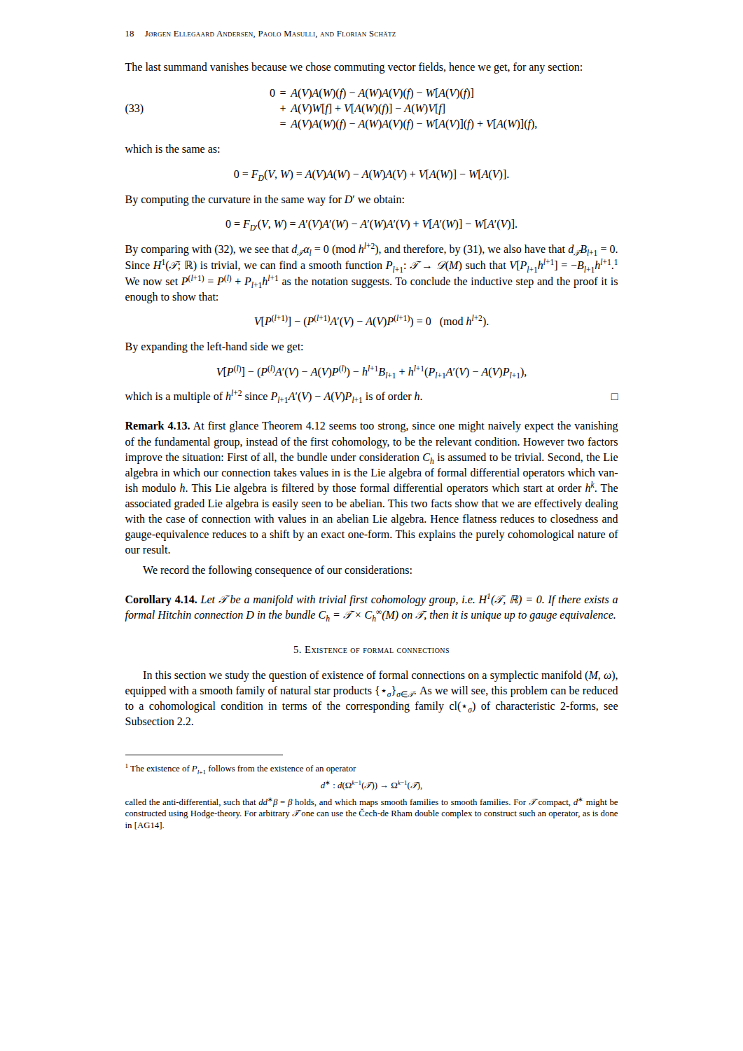18 Jørgen Ellegaard Andersen, Paolo Masulli, and Florian Schätz
The last summand vanishes because we chose commuting vector fields, hence we get, for any section:
(33)
0=A(V)A(W)(f) − A(W)A(V)(f) − W[A(V)(f)] +A(V)W[f] + V[A(W)(f)] − A(W)V[f] =A(V)A(W)(f) − A(W)A(V)(f) − W[A(V)](f) + V[A(W)](f),
which is the same as:
0 = FD(V, W) = A(V)A(W) − A(W)A(V) + V[A(W)] − W[A(V)].
By computing the curvature in the same way for D′ we obtain:
0 = FD′(V, W) = A′(V)A′(W) − A′(W)A′(V) + V[A′(W)] − W[A′(V)].
By comparing with (32), we see that d𝒯αl = 0 (mod hl+2), and therefore, by (31), we also have that d𝒯Bl+1 = 0. Since H1(𝒯; ℝ) is trivial, we can find a smooth function Pl+1: 𝒯 → 𝒟(M) such that V[Pl+1hl+1] = −Bl+1hl+1.1 We now set P(l+1) = P(l) + Pl+1hl+1 as the notation suggests. To conclude the inductive step and the proof it is enough to show that:
V[P(l+1)] − (P(l+1)A′(V) − A(V)P(l+1)) = 0 (mod hl+2).
By expanding the left-hand side we get:
V[P(l)] − (P(l)A′(V) − A(V)P(l)) − hl+1Bl+1 + hl+1(Pl+1A′(V) − A(V)Pl+1),
which is a multiple of hl+2 since Pl+1A′(V) − A(V)Pl+1 is of order h. □
Remark 4.13. At first glance Theorem 4.12 seems too strong, since one might naively expect the vanishing of the fundamental group, instead of the first cohomology, to be the relevant condition. However two factors improve the situation: First of all, the bundle under consideration Ch is assumed to be trivial. Second, the Lie algebra in which our connection takes values in is the Lie algebra of formal differential operators which vanish modulo h. This Lie algebra is filtered by those formal differential operators which start at order hk. The associated graded Lie algebra is easily seen to be abelian. This two facts show that we are effectively dealing with the case of connection with values in an abelian Lie algebra. Hence flatness reduces to closedness and gauge-equivalence reduces to a shift by an exact one-form. This explains the purely cohomological nature of our result.
We record the following consequence of our considerations:
Corollary 4.14. Let 𝒯 be a manifold with trivial first cohomology group, i.e. H1(𝒯, ℝ) = 0. If there exists a formal Hitchin connection D in the bundle Ch = 𝒯 × Ch∞(M) on 𝒯, then it is unique up to gauge equivalence.
5. Existence of formal connections
In this section we study the question of existence of formal connections on a symplectic manifold (M, ω), equipped with a smooth family of natural star products {⋆σ}σ∈𝒯. As we will see, this problem can be reduced to a cohomological condition in terms of the corresponding family cl(⋆σ) of characteristic 2-forms, see Subsection 2.2.
1 The existence of Pl+1 follows from the existence of an operator
d∗ : d(Ωk−1(𝒯)) → Ωk−1(𝒯),
called the anti-differential, such that dd∗β = β holds, and which maps smooth families to smooth families. For 𝒯 compact, d∗ might be constructed using Hodge-theory. For arbitrary 𝒯 one can use the Čech-de Rham double complex to construct such an operator, as is done in [AG14].